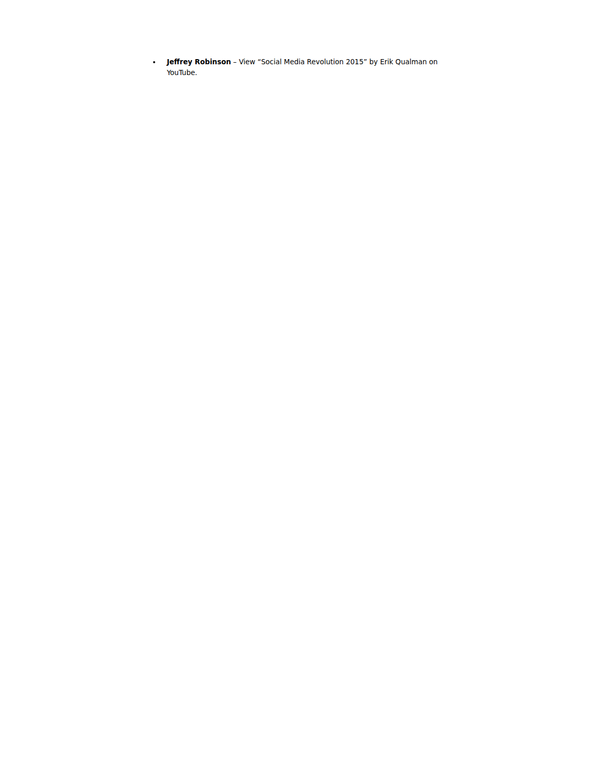Jeffrey Robinson – View “Social Media Revolution 2015” by Erik Qualman on YouTube.